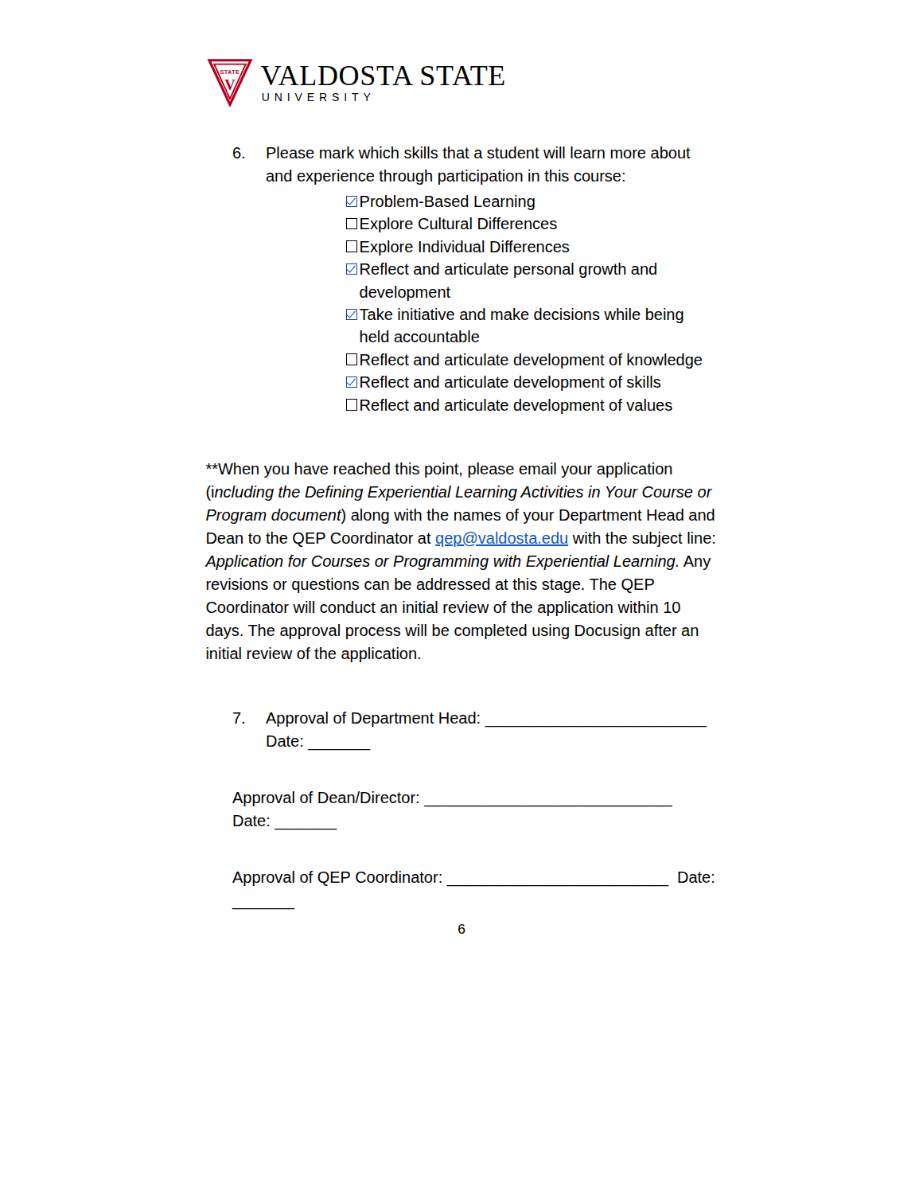STATE V
VALDOSTA STATE UNIVERSITY
6. Please mark which skills that a student will learn more about and experience through participation in this course:
Problem-Based Learning
Explore Cultural Differences
Explore Individual Differences
Reflect and articulate personal growth and development
Take initiative and make decisions while being held accountable
Reflect and articulate development of knowledge
Reflect and articulate development of skills
Reflect and articulate development of values
**When you have reached this point, please email your application (including the Defining Experiential Learning Activities in Your Course or Program document) along with the names of your Department Head and Dean to the QEP Coordinator at qep@valdosta.edu with the subject line: Application for Courses or Programming with Experiential Learning. Any revisions or questions can be addressed at this stage. The QEP Coordinator will conduct an initial review of the application within 10 days. The approval process will be completed using Docusign after an initial review of the application.
7. Approval of Department Head: _________________________ Date: _______
Approval of Dean/Director: ____________________________ Date: _______
Approval of QEP Coordinator: _________________________ Date: _______
6